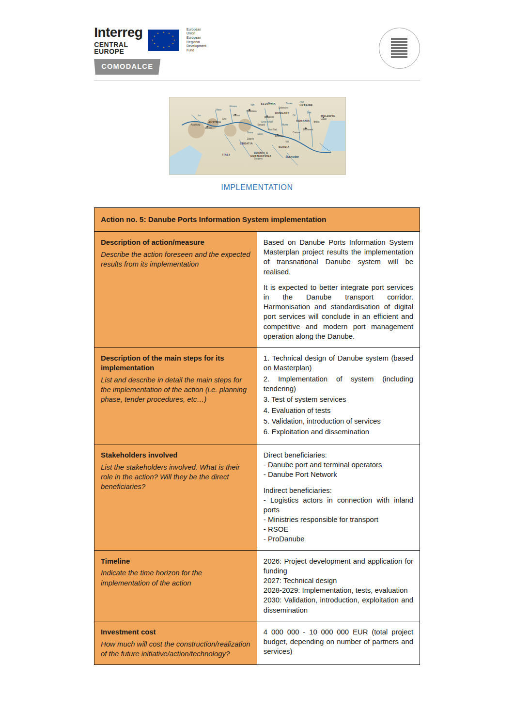Interreg
CENTRAL EUROPE
★ ★ ★ ★ ★ ★ ★ ★ ★ ★ ★ ★
European Union
European Regional
Development Fund
COMODALCE
SLOVAKIA HUNGARY ROMANIA UKRAINE MOLDOVA CROATIA BOSNIA &
HERZEGOVINA SERBIA ITALY AUSTRIA Augsburg Munich Linz Vienna Bratislava Budapest Debrecen Szeged Novi Sad Belgrade Niš Craiova Bucharest Brăila Galați Zagreb Sarajevo Inn Vltava Morava Váh Tisza Someș Prut Great Alföld Drava Sava Mureș Olt Siret Danube
IMPLEMENTATION
| Action no. 5: Danube Ports Information System implementation |
| --- |
| Description of action/measure Describe the action foreseen and the expected results from its implementation | Based on Danube Ports Information System Masterplan project results the implementation of transnational Danube system will be realised. It is expected to better integrate port services in the Danube transport corridor. Harmonisation and standardisation of digital port services will conclude in an efficient and competitive and modern port management operation along the Danube. |
| Description of the main steps for its implementation List and describe in detail the main steps for the implementation of the action (i.e. planning phase, tender procedures, etc…) | 1. Technical design of Danube system (based on Masterplan) 2. Implementation of system (including tendering) 3. Test of system services 4. Evaluation of tests 5. Validation, introduction of services 6. Exploitation and dissemination |
| Stakeholders involved List the stakeholders involved. What is their role in the action? Will they be the direct beneficiaries? | Direct beneficiaries: - Danube port and terminal operators - Danube Port Network Indirect beneficiaries: - Logistics actors in connection with inland ports - Ministries responsible for transport - RSOE - ProDanube |
| Timeline Indicate the time horizon for the implementation of the action | 2026: Project development and application for funding 2027: Technical design 2028-2029: Implementation, tests, evaluation 2030: Validation, introduction, exploitation and dissemination |
| Investment cost How much will cost the construction/realization of the future initiative/action/technology? | 4 000 000 - 10 000 000 EUR (total project budget, depending on number of partners and services) |